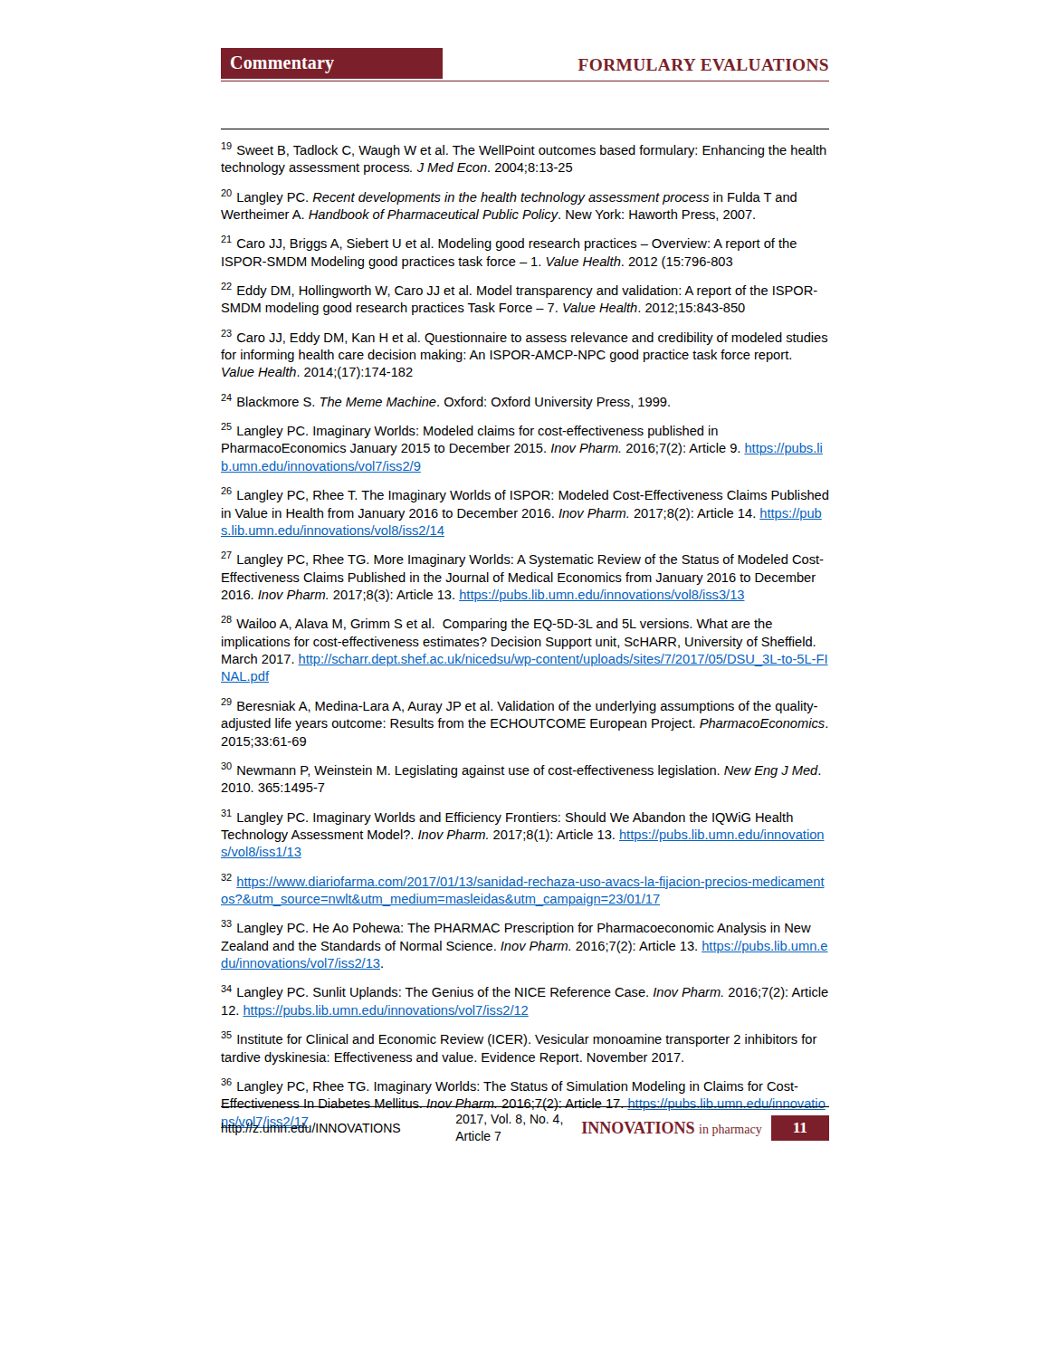Commentary
FORMULARY EVALUATIONS
19 Sweet B, Tadlock C, Waugh W et al. The WellPoint outcomes based formulary: Enhancing the health technology assessment process. J Med Econ. 2004;8:13-25
20 Langley PC. Recent developments in the health technology assessment process in Fulda T and Wertheimer A. Handbook of Pharmaceutical Public Policy. New York: Haworth Press, 2007.
21 Caro JJ, Briggs A, Siebert U et al. Modeling good research practices – Overview: A report of the ISPOR-SMDM Modeling good practices task force – 1. Value Health. 2012 (15:796-803
22 Eddy DM, Hollingworth W, Caro JJ et al. Model transparency and validation: A report of the ISPOR-SMDM modeling good research practices Task Force – 7. Value Health. 2012;15:843-850
23 Caro JJ, Eddy DM, Kan H et al. Questionnaire to assess relevance and credibility of modeled studies for informing health care decision making: An ISPOR-AMCP-NPC good practice task force report. Value Health. 2014;(17):174-182
24 Blackmore S. The Meme Machine. Oxford: Oxford University Press, 1999.
25 Langley PC. Imaginary Worlds: Modeled claims for cost-effectiveness published in PharmacoEconomics January 2015 to December 2015. Inov Pharm. 2016;7(2): Article 9. https://pubs.lib.umn.edu/innovations/vol7/iss2/9
26 Langley PC, Rhee T. The Imaginary Worlds of ISPOR: Modeled Cost-Effectiveness Claims Published in Value in Health from January 2016 to December 2016. Inov Pharm. 2017;8(2): Article 14. https://pubs.lib.umn.edu/innovations/vol8/iss2/14
27 Langley PC, Rhee TG. More Imaginary Worlds: A Systematic Review of the Status of Modeled Cost-Effectiveness Claims Published in the Journal of Medical Economics from January 2016 to December 2016. Inov Pharm. 2017;8(3): Article 13. https://pubs.lib.umn.edu/innovations/vol8/iss3/13
28 Wailoo A, Alava M, Grimm S et al. Comparing the EQ-5D-3L and 5L versions. What are the implications for cost-effectiveness estimates? Decision Support unit, ScHARR, University of Sheffield. March 2017. http://scharr.dept.shef.ac.uk/nicedsu/wp-content/uploads/sites/7/2017/05/DSU_3L-to-5L-FINAL.pdf
29 Beresniak A, Medina-Lara A, Auray JP et al. Validation of the underlying assumptions of the quality-adjusted life years outcome: Results from the ECHOUTCOME European Project. PharmacoEconomics. 2015;33:61-69
30 Newmann P, Weinstein M. Legislating against use of cost-effectiveness legislation. New Eng J Med. 2010. 365:1495-7
31 Langley PC. Imaginary Worlds and Efficiency Frontiers: Should We Abandon the IQWiG Health Technology Assessment Model?. Inov Pharm. 2017;8(1): Article 13. https://pubs.lib.umn.edu/innovations/vol8/iss1/13
32 https://www.diariofarma.com/2017/01/13/sanidad-rechaza-uso-avacs-la-fijacion-precios-medicamentos?&utm_source=nwlt&utm_medium=masleidas&utm_campaign=23/01/17
33 Langley PC. He Ao Pohewa: The PHARMAC Prescription for Pharmacoeconomic Analysis in New Zealand and the Standards of Normal Science. Inov Pharm. 2016;7(2): Article 13. https://pubs.lib.umn.edu/innovations/vol7/iss2/13.
34 Langley PC. Sunlit Uplands: The Genius of the NICE Reference Case. Inov Pharm. 2016;7(2): Article 12. https://pubs.lib.umn.edu/innovations/vol7/iss2/12
35 Institute for Clinical and Economic Review (ICER). Vesicular monoamine transporter 2 inhibitors for tardive dyskinesia: Effectiveness and value. Evidence Report. November 2017.
36 Langley PC, Rhee TG. Imaginary Worlds: The Status of Simulation Modeling in Claims for Cost-Effectiveness In Diabetes Mellitus. Inov Pharm. 2016;7(2): Article 17. https://pubs.lib.umn.edu/innovations/vol7/iss2/17
http://z.umn.edu/INNOVATIONS
2017, Vol. 8, No. 4, Article 7
INNOVATIONS in pharmacy
11